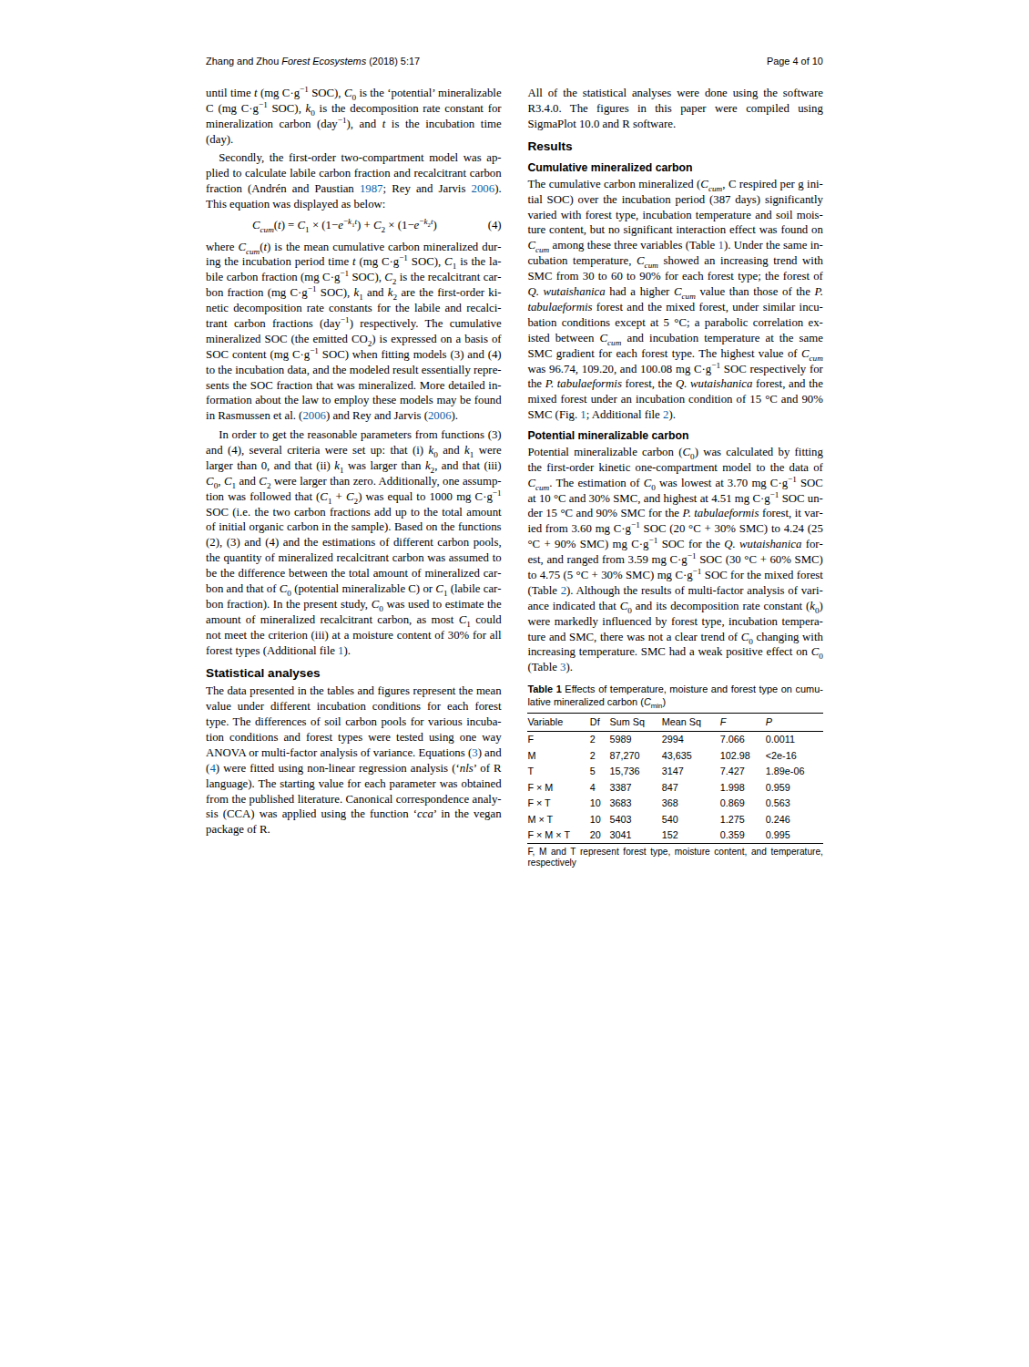Zhang and Zhou Forest Ecosystems (2018) 5:17
Page 4 of 10
until time t (mg C·g−1 SOC), C0 is the ‘potential’ mineralizable C (mg C·g−1 SOC), k0 is the decomposition rate constant for mineralization carbon (day−1), and t is the incubation time (day).
Secondly, the first-order two-compartment model was applied to calculate labile carbon fraction and recalcitrant carbon fraction (Andrén and Paustian 1987; Rey and Jarvis 2006). This equation was displayed as below:
Ccum(t) = C1 × (1−e−k1t) + C2 × (1−e−k2t)
(4)
where Ccum(t) is the mean cumulative carbon mineralized during the incubation period time t (mg C·g−1 SOC), C1 is the labile carbon fraction (mg C·g−1 SOC), C2 is the recalcitrant carbon fraction (mg C·g−1 SOC), k1 and k2 are the first-order kinetic decomposition rate constants for the labile and recalcitrant carbon fractions (day−1) respectively. The cumulative mineralized SOC (the emitted CO2) is expressed on a basis of SOC content (mg C·g−1 SOC) when fitting models (3) and (4) to the incubation data, and the modeled result essentially represents the SOC fraction that was mineralized. More detailed information about the law to employ these models may be found in Rasmussen et al. (2006) and Rey and Jarvis (2006).
In order to get the reasonable parameters from functions (3) and (4), several criteria were set up: that (i) k0 and k1 were larger than 0, and that (ii) k1 was larger than k2, and that (iii) C0, C1 and C2 were larger than zero. Additionally, one assumption was followed that (C1 + C2) was equal to 1000 mg C·g−1 SOC (i.e. the two carbon fractions add up to the total amount of initial organic carbon in the sample). Based on the functions (2), (3) and (4) and the estimations of different carbon pools, the quantity of mineralized recalcitrant carbon was assumed to be the difference between the total amount of mineralized carbon and that of C0 (potential mineralizable C) or C1 (labile carbon fraction). In the present study, C0 was used to estimate the amount of mineralized recalcitrant carbon, as most C1 could not meet the criterion (iii) at a moisture content of 30% for all forest types (Additional file 1).
Statistical analyses
The data presented in the tables and figures represent the mean value under different incubation conditions for each forest type. The differences of soil carbon pools for various incubation conditions and forest types were tested using one way ANOVA or multi-factor analysis of variance. Equations (3) and (4) were fitted using non-linear regression analysis (‘nls’ of R language). The starting value for each parameter was obtained from the published literature. Canonical correspondence analysis (CCA) was applied using the function ‘cca’ in the vegan package of R.
All of the statistical analyses were done using the software R3.4.0. The figures in this paper were compiled using SigmaPlot 10.0 and R software.
Results
Cumulative mineralized carbon
The cumulative carbon mineralized (Ccum, C respired per g initial SOC) over the incubation period (387 days) significantly varied with forest type, incubation temperature and soil moisture content, but no significant interaction effect was found on Ccum among these three variables (Table 1). Under the same incubation temperature, Ccum showed an increasing trend with SMC from 30 to 60 to 90% for each forest type; the forest of Q. wutaishanica had a higher Ccum value than those of the P. tabulaeformis forest and the mixed forest, under similar incubation conditions except at 5 °C; a parabolic correlation existed between Ccum and incubation temperature at the same SMC gradient for each forest type. The highest value of Ccum was 96.74, 109.20, and 100.08 mg C·g−1 SOC respectively for the P. tabulaeformis forest, the Q. wutaishanica forest, and the mixed forest under an incubation condition of 15 °C and 90% SMC (Fig. 1; Additional file 2).
Potential mineralizable carbon
Potential mineralizable carbon (C0) was calculated by fitting the first-order kinetic one-compartment model to the data of Ccum. The estimation of C0 was lowest at 3.70 mg C·g−1 SOC at 10 °C and 30% SMC, and highest at 4.51 mg C·g−1 SOC under 15 °C and 90% SMC for the P. tabulaeformis forest, it varied from 3.60 mg C·g−1 SOC (20 °C + 30% SMC) to 4.24 (25 °C + 90% SMC) mg C·g−1 SOC for the Q. wutaishanica forest, and ranged from 3.59 mg C·g−1 SOC (30 °C + 60% SMC) to 4.75 (5 °C + 30% SMC) mg C·g−1 SOC for the mixed forest (Table 2). Although the results of multi-factor analysis of variance indicated that C0 and its decomposition rate constant (k0) were markedly influenced by forest type, incubation temperature and SMC, there was not a clear trend of C0 changing with increasing temperature. SMC had a weak positive effect on C0 (Table 3).
Table 1 Effects of temperature, moisture and forest type on cumulative mineralized carbon (Cmin)
| Variable | Df | Sum Sq | Mean Sq | F | P |
| --- | --- | --- | --- | --- | --- |
| F | 2 | 5989 | 2994 | 7.066 | 0.0011 |
| M | 2 | 87,270 | 43,635 | 102.98 | <2e-16 |
| T | 5 | 15,736 | 3147 | 7.427 | 1.89e-06 |
| F × M | 4 | 3387 | 847 | 1.998 | 0.959 |
| F × T | 10 | 3683 | 368 | 0.869 | 0.563 |
| M × T | 10 | 5403 | 540 | 1.275 | 0.246 |
| F × M × T | 20 | 3041 | 152 | 0.359 | 0.995 |
F, M and T represent forest type, moisture content, and temperature, respectively